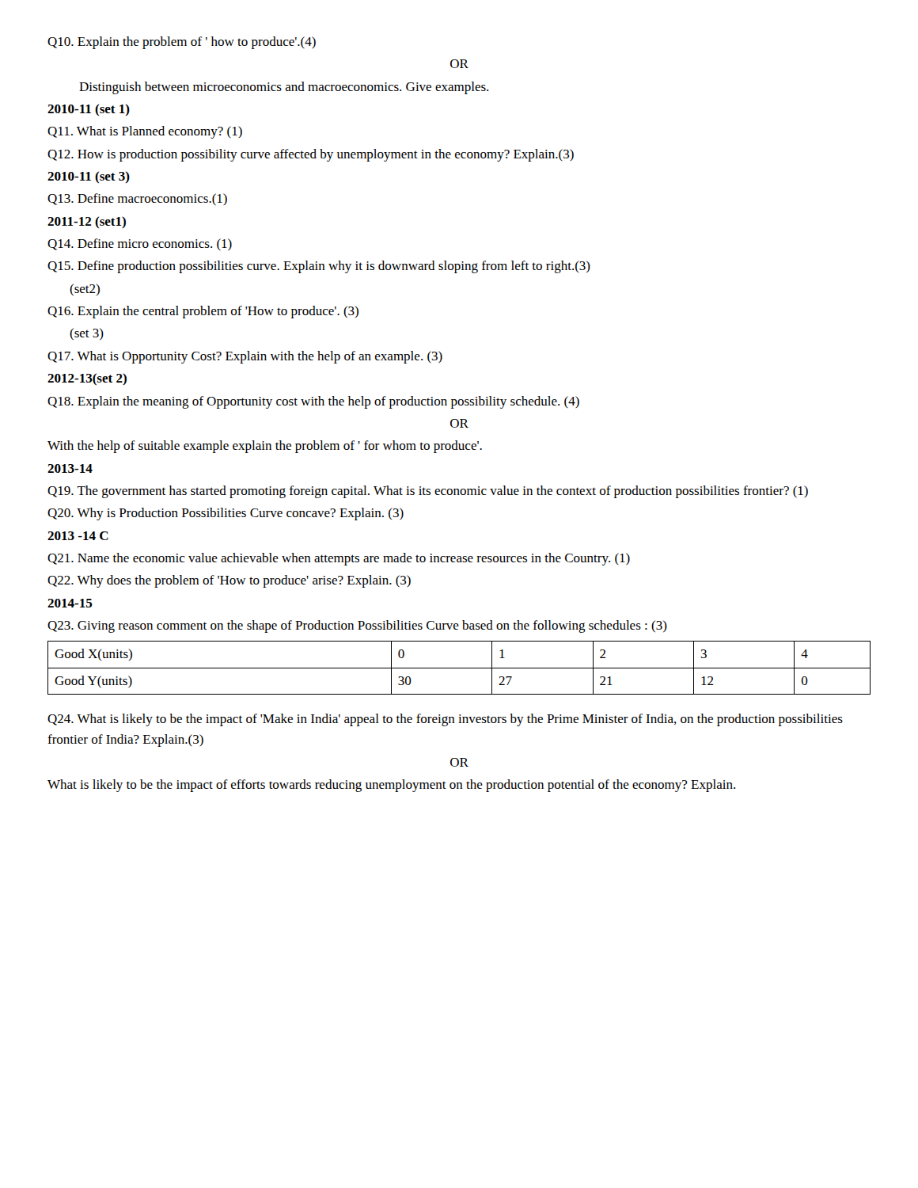Q10. Explain the problem of ' how to produce'.(4)
OR
Distinguish between microeconomics and macroeconomics. Give examples.
2010-11 (set 1)
Q11. What is Planned economy? (1)
Q12. How is production possibility curve affected by unemployment in the economy? Explain.(3)
2010-11 (set 3)
Q13. Define macroeconomics.(1)
2011-12 (set1)
Q14. Define micro economics. (1)
Q15. Define production possibilities curve. Explain why it is downward sloping from left to right.(3)
(set2)
Q16. Explain the central problem of 'How to produce'. (3)
(set 3)
Q17. What is Opportunity Cost? Explain with the help of an example. (3)
2012-13(set 2)
Q18. Explain the meaning of Opportunity cost with the help of production possibility schedule. (4)
OR
With the help of suitable example explain the problem of ' for whom to produce'.
2013-14
Q19. The government has started promoting foreign capital. What is its economic value in the context of production possibilities frontier? (1)
Q20. Why is Production Possibilities Curve concave? Explain. (3)
2013 -14 C
Q21. Name the economic value achievable when attempts are made to increase resources in the Country. (1)
Q22. Why does the problem of 'How to produce' arise? Explain. (3)
2014-15
Q23. Giving reason comment on the shape of Production Possibilities Curve based on the following schedules : (3)
| Good X(units) | 0 | 1 | 2 | 3 | 4 |
| Good Y(units) | 30 | 27 | 21 | 12 | 0 |
Q24. What is likely to be the impact of 'Make in India' appeal to the foreign investors by the Prime Minister of India, on the production possibilities frontier of India? Explain.(3)
OR
What is likely to be the impact of efforts towards reducing unemployment on the production potential of the economy? Explain.